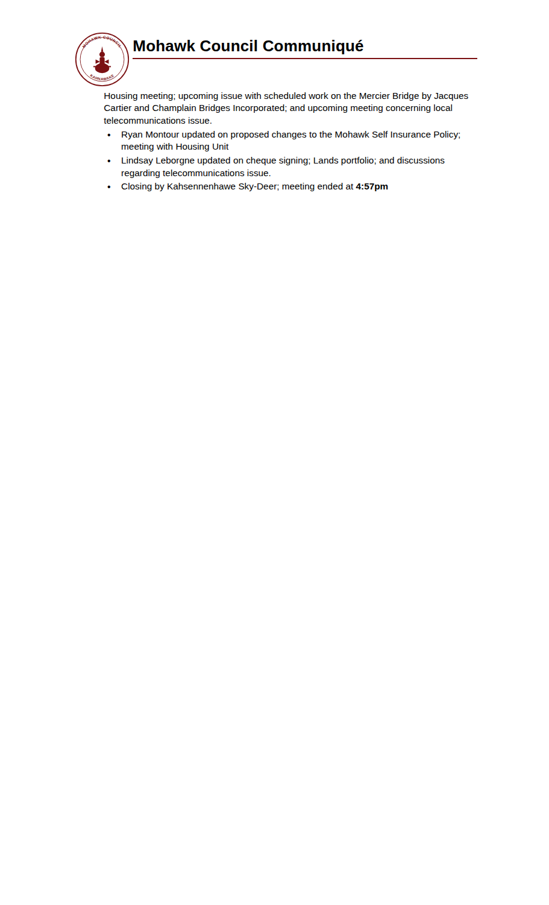MOHAWK COUNCIL KAHNAWAKE
Mohawk Council Communiqué
Housing meeting; upcoming issue with scheduled work on the Mercier Bridge by Jacques Cartier and Champlain Bridges Incorporated; and upcoming meeting concerning local telecommunications issue.
Ryan Montour updated on proposed changes to the Mohawk Self Insurance Policy; meeting with Housing Unit
Lindsay Leborgne updated on cheque signing; Lands portfolio; and discussions regarding telecommunications issue.
Closing by Kahsennenhawe Sky-Deer; meeting ended at 4:57pm